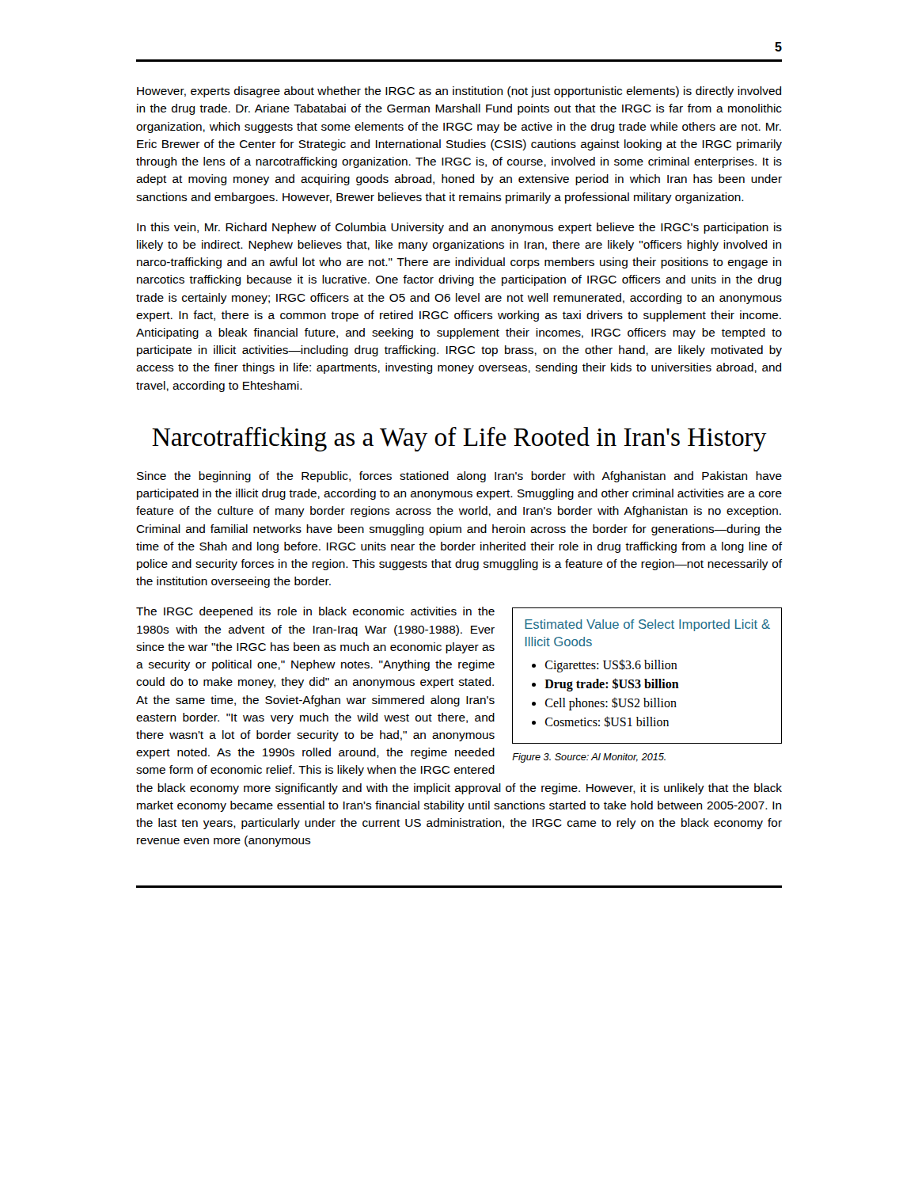5
However, experts disagree about whether the IRGC as an institution (not just opportunistic elements) is directly involved in the drug trade. Dr. Ariane Tabatabai of the German Marshall Fund points out that the IRGC is far from a monolithic organization, which suggests that some elements of the IRGC may be active in the drug trade while others are not. Mr. Eric Brewer of the Center for Strategic and International Studies (CSIS) cautions against looking at the IRGC primarily through the lens of a narcotrafficking organization. The IRGC is, of course, involved in some criminal enterprises. It is adept at moving money and acquiring goods abroad, honed by an extensive period in which Iran has been under sanctions and embargoes. However, Brewer believes that it remains primarily a professional military organization.
In this vein, Mr. Richard Nephew of Columbia University and an anonymous expert believe the IRGC's participation is likely to be indirect. Nephew believes that, like many organizations in Iran, there are likely "officers highly involved in narco-trafficking and an awful lot who are not." There are individual corps members using their positions to engage in narcotics trafficking because it is lucrative. One factor driving the participation of IRGC officers and units in the drug trade is certainly money; IRGC officers at the O5 and O6 level are not well remunerated, according to an anonymous expert. In fact, there is a common trope of retired IRGC officers working as taxi drivers to supplement their income. Anticipating a bleak financial future, and seeking to supplement their incomes, IRGC officers may be tempted to participate in illicit activities—including drug trafficking. IRGC top brass, on the other hand, are likely motivated by access to the finer things in life: apartments, investing money overseas, sending their kids to universities abroad, and travel, according to Ehteshami.
Narcotrafficking as a Way of Life Rooted in Iran's History
Since the beginning of the Republic, forces stationed along Iran's border with Afghanistan and Pakistan have participated in the illicit drug trade, according to an anonymous expert. Smuggling and other criminal activities are a core feature of the culture of many border regions across the world, and Iran's border with Afghanistan is no exception. Criminal and familial networks have been smuggling opium and heroin across the border for generations—during the time of the Shah and long before. IRGC units near the border inherited their role in drug trafficking from a long line of police and security forces in the region. This suggests that drug smuggling is a feature of the region—not necessarily of the institution overseeing the border.
Estimated Value of Select Imported Licit & Illicit Goods
Cigarettes: US$3.6 billion
Drug trade: $US3 billion
Cell phones: $US2 billion
Cosmetics: $US1 billion
Figure 3. Source: Al Monitor, 2015.
The IRGC deepened its role in black economic activities in the 1980s with the advent of the Iran-Iraq War (1980-1988). Ever since the war "the IRGC has been as much an economic player as a security or political one," Nephew notes. "Anything the regime could do to make money, they did" an anonymous expert stated. At the same time, the Soviet-Afghan war simmered along Iran's eastern border. "It was very much the wild west out there, and there wasn't a lot of border security to be had," an anonymous expert noted. As the 1990s rolled around, the regime needed some form of economic relief. This is likely when the IRGC entered the black economy more significantly and with the implicit approval of the regime. However, it is unlikely that the black market economy became essential to Iran's financial stability until sanctions started to take hold between 2005-2007. In the last ten years, particularly under the current US administration, the IRGC came to rely on the black economy for revenue even more (anonymous